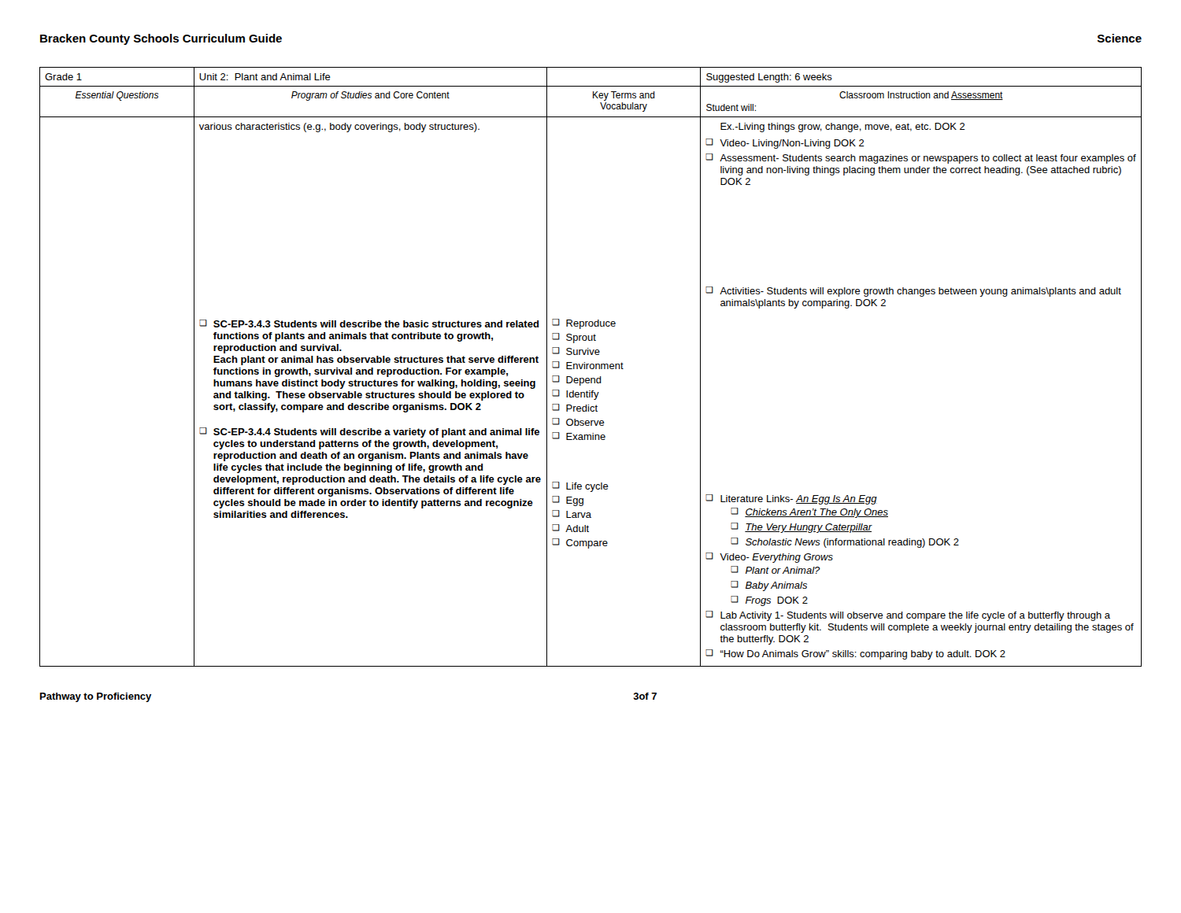Bracken County Schools Curriculum Guide
Science
| Grade 1 | Unit 2: Plant and Animal Life | | Suggested Length: 6 weeks |
| Essential Questions | Program of Studies and Core Content | Key Terms and Vocabulary | Classroom Instruction and Assessment Student will: |
| | various characteristics (e.g., body coverings, body structures). SC-EP-3.4.3 Students will describe the basic structures and related functions of plants and animals that contribute to growth, reproduction and survival. Each plant or animal has observable structures that serve different functions in growth, survival and reproduction. For example, humans have distinct body structures for walking, holding, seeing and talking. These observable structures should be explored to sort, classify, compare and describe organisms. DOK 2 SC-EP-3.4.4 Students will describe a variety of plant and animal life cycles to understand patterns of the growth, development, reproduction and death of an organism. Plants and animals have life cycles that include the beginning of life, growth and development, reproduction and death. The details of a life cycle are different for different organisms. Observations of different life cycles should be made in order to identify patterns and recognize similarities and differences. | Reproduce Sprout Survive Environment Depend Identify Predict Observe Examine Life cycle Egg Larva Adult Compare | Ex.-Living things grow, change, move, eat, etc. DOK 2 Video- Living/Non-Living DOK 2 Assessment- Students search magazines or newspapers to collect at least four examples of living and non-living things placing them under the correct heading. (See attached rubric) DOK 2 Activities- Students will explore growth changes between young animals\plants and adult animals\plants by comparing. DOK 2 Literature Links- An Egg Is An Egg Chickens Aren’t The Only Ones The Very Hungry Caterpillar Scholastic News (informational reading) DOK 2 Video- Everything Grows Plant or Animal? Baby Animals Frogs DOK 2 Lab Activity 1- Students will observe and compare the life cycle of a butterfly through a classroom butterfly kit. Students will complete a weekly journal entry detailing the stages of the butterfly. DOK 2 “How Do Animals Grow” skills: comparing baby to adult. DOK 2 |
Pathway to Proficiency
3of 7